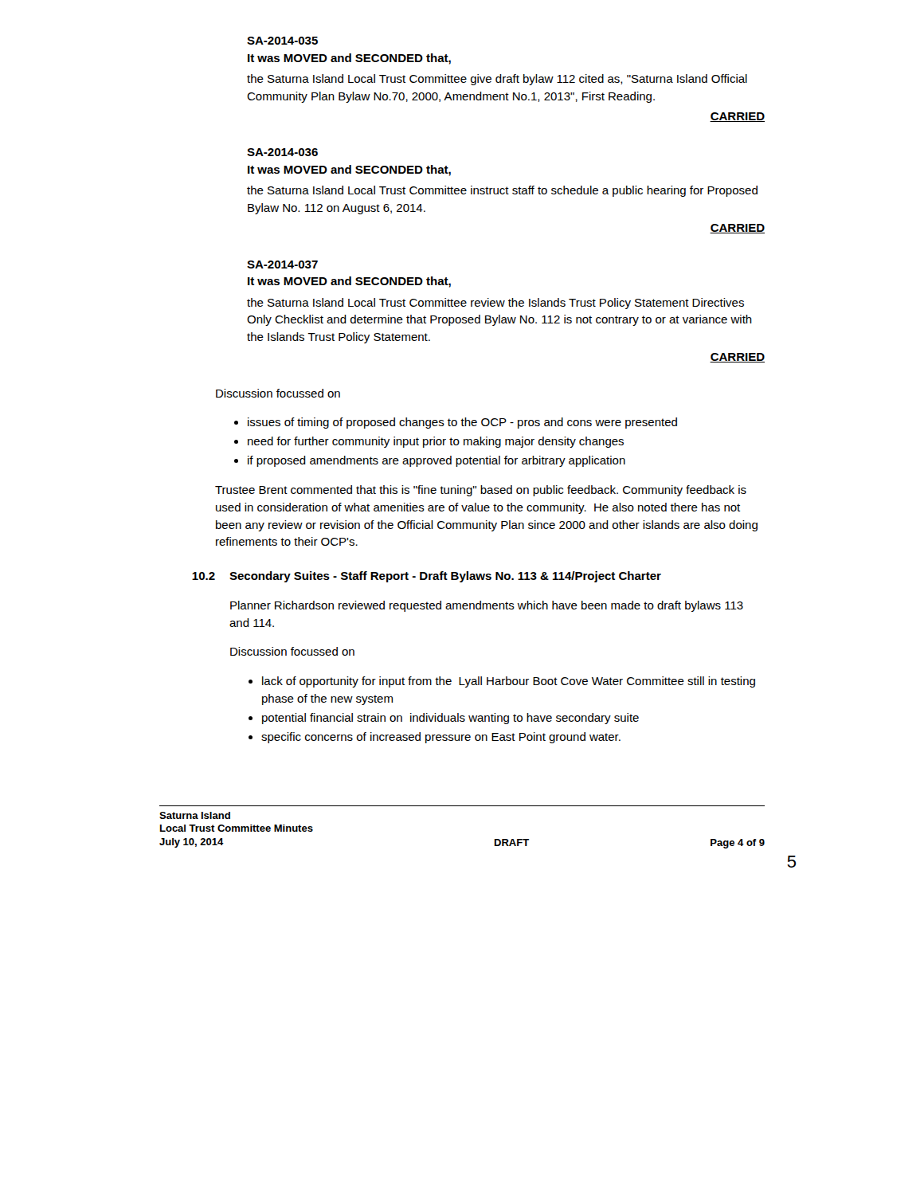SA-2014-035
It was MOVED and SECONDED that,
the Saturna Island Local Trust Committee give draft bylaw 112 cited as, "Saturna Island Official Community Plan Bylaw No.70, 2000, Amendment No.1, 2013", First Reading.
CARRIED
SA-2014-036
It was MOVED and SECONDED that,
the Saturna Island Local Trust Committee instruct staff to schedule a public hearing for Proposed Bylaw No. 112 on August 6, 2014.
CARRIED
SA-2014-037
It was MOVED and SECONDED that,
the Saturna Island Local Trust Committee review the Islands Trust Policy Statement Directives Only Checklist and determine that Proposed Bylaw No. 112 is not contrary to or at variance with the Islands Trust Policy Statement.
CARRIED
Discussion focussed on
issues of timing of proposed changes to the OCP - pros and cons were presented
need for further community input prior to making major density changes
if proposed amendments are approved potential for arbitrary application
Trustee Brent commented that this is "fine tuning" based on public feedback. Community feedback is used in consideration of what amenities are of value to the community. He also noted there has not been any review or revision of the Official Community Plan since 2000 and other islands are also doing refinements to their OCP's.
10.2
Secondary Suites - Staff Report - Draft Bylaws No. 113 & 114/Project Charter
Planner Richardson reviewed requested amendments which have been made to draft bylaws 113 and 114.
Discussion focussed on
lack of opportunity for input from the Lyall Harbour Boot Cove Water Committee still in testing phase of the new system
potential financial strain on individuals wanting to have secondary suite
specific concerns of increased pressure on East Point ground water.
Saturna Island
Local Trust Committee Minutes
July 10, 2014
DRAFT
Page 4 of 9
5